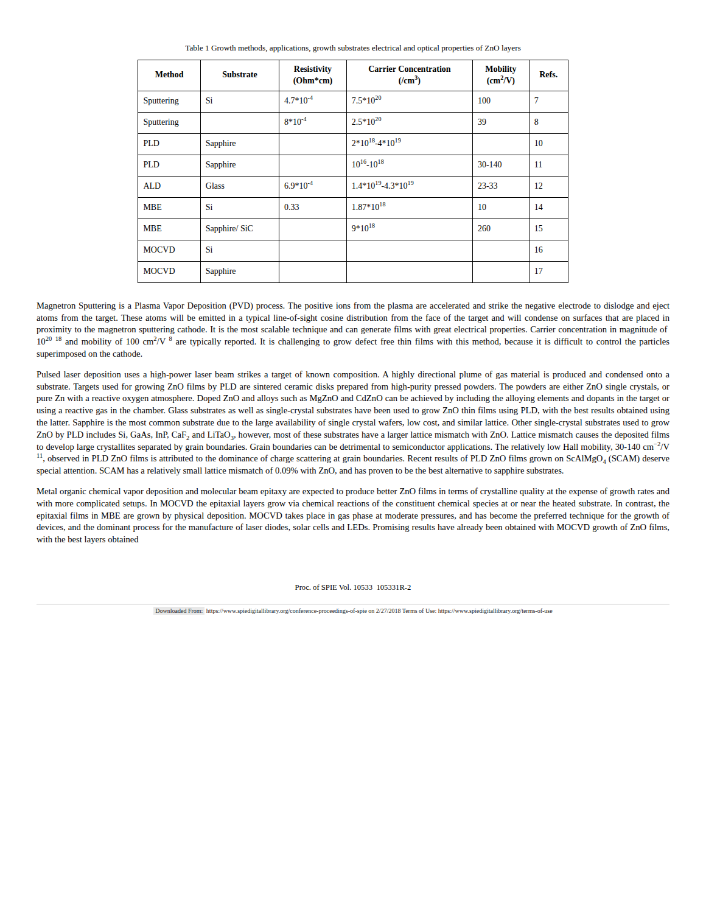Table 1 Growth methods, applications, growth substrates electrical and optical properties of ZnO layers
| Method | Substrate | Resistivity (Ohm*cm) | Carrier Concentration (/cm 3 ) | Mobility (cm 2 /V) | Refs. |
| --- | --- | --- | --- | --- | --- |
| Sputtering | Si | 4.7*10 -4 | 7.5*10 20 | 100 | 7 |
| Sputtering | | 8*10 -4 | 2.5*10 20 | 39 | 8 |
| PLD | Sapphire | | 2*10 18 -4*10 19 | | 10 |
| PLD | Sapphire | | 10 16 -10 18 | 30-140 | 11 |
| ALD | Glass | 6.9*10 -4 | 1.4*10 19 -4.3*10 19 | 23-33 | 12 |
| MBE | Si | 0.33 | 1.87*10 18 | 10 | 14 |
| MBE | Sapphire/ SiC | | 9*10 18 | 260 | 15 |
| MOCVD | Si | | | | 16 |
| MOCVD | Sapphire | | | | 17 |
Magnetron Sputtering is a Plasma Vapor Deposition (PVD) process. The positive ions from the plasma are accelerated and strike the negative electrode to dislodge and eject atoms from the target. These atoms will be emitted in a typical line-of-sight cosine distribution from the face of the target and will condense on surfaces that are placed in proximity to the magnetron sputtering cathode. It is the most scalable technique and can generate films with great electrical properties. Carrier concentration in magnitude of 1020 18 and mobility of 100 cm2/V 8 are typically reported. It is challenging to grow defect free thin films with this method, because it is difficult to control the particles superimposed on the cathode.
Pulsed laser deposition uses a high-power laser beam strikes a target of known composition. A highly directional plume of gas material is produced and condensed onto a substrate. Targets used for growing ZnO films by PLD are sintered ceramic disks prepared from high-purity pressed powders. The powders are either ZnO single crystals, or pure Zn with a reactive oxygen atmosphere. Doped ZnO and alloys such as MgZnO and CdZnO can be achieved by including the alloying elements and dopants in the target or using a reactive gas in the chamber. Glass substrates as well as single-crystal substrates have been used to grow ZnO thin films using PLD, with the best results obtained using the latter. Sapphire is the most common substrate due to the large availability of single crystal wafers, low cost, and similar lattice. Other single-crystal substrates used to grow ZnO by PLD includes Si, GaAs, InP, CaF2 and LiTaO3, however, most of these substrates have a larger lattice mismatch with ZnO. Lattice mismatch causes the deposited films to develop large crystallites separated by grain boundaries. Grain boundaries can be detrimental to semiconductor applications. The relatively low Hall mobility, 30-140 cm−2/V 11, observed in PLD ZnO films is attributed to the dominance of charge scattering at grain boundaries. Recent results of PLD ZnO films grown on ScAlMgO4 (SCAM) deserve special attention. SCAM has a relatively small lattice mismatch of 0.09% with ZnO, and has proven to be the best alternative to sapphire substrates.
Metal organic chemical vapor deposition and molecular beam epitaxy are expected to produce better ZnO films in terms of crystalline quality at the expense of growth rates and with more complicated setups. In MOCVD the epitaxial layers grow via chemical reactions of the constituent chemical species at or near the heated substrate. In contrast, the epitaxial films in MBE are grown by physical deposition. MOCVD takes place in gas phase at moderate pressures, and has become the preferred technique for the growth of devices, and the dominant process for the manufacture of laser diodes, solar cells and LEDs. Promising results have already been obtained with MOCVD growth of ZnO films, with the best layers obtained
Proc. of SPIE Vol. 10533 105331R-2
Downloaded From: https://www.spiedigitallibrary.org/conference-proceedings-of-spie on 2/27/2018 Terms of Use: https://www.spiedigitallibrary.org/terms-of-use